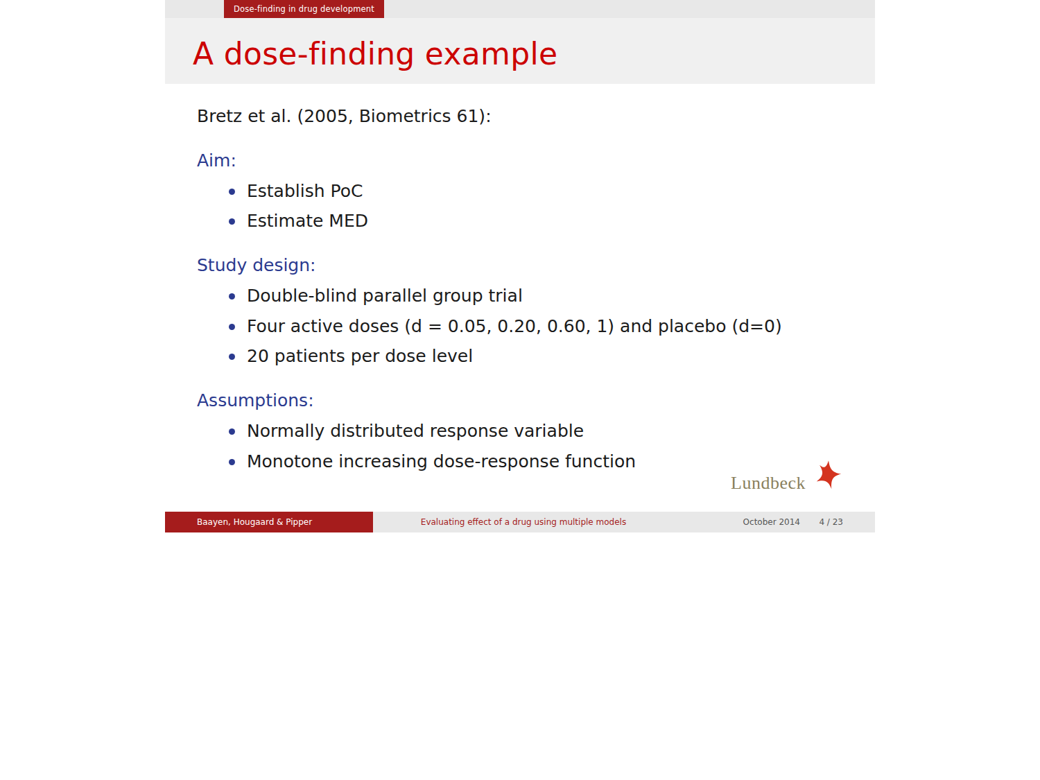Dose-finding in drug development
A dose-finding example
Bretz et al. (2005, Biometrics 61):
Aim:
Establish PoC
Estimate MED
Study design:
Double-blind parallel group trial
Four active doses (d = 0.05, 0.20, 0.60, 1) and placebo (d=0)
20 patients per dose level
Assumptions:
Normally distributed response variable
Monotone increasing dose-response function
Lundbeck
Baayen, Hougaard & Pipper
Evaluating effect of a drug using multiple models
October 2014
4 / 23